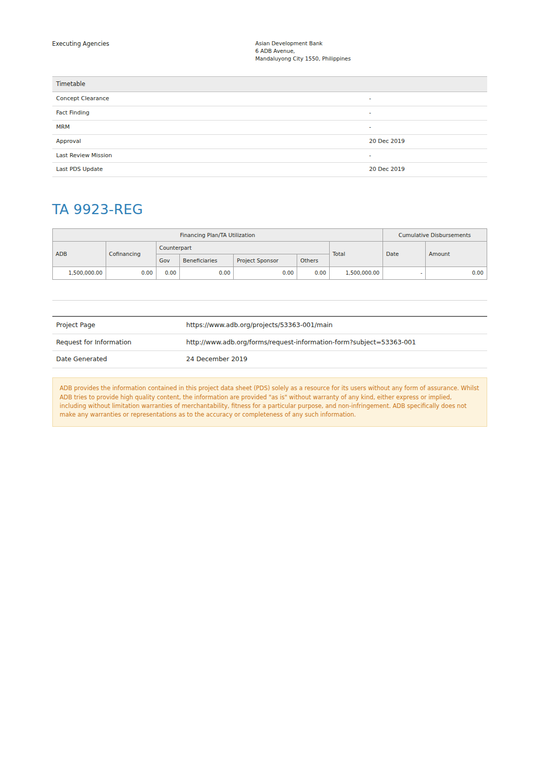Executing Agencies
Asian Development Bank
6 ADB Avenue,
Mandaluyong City 1550, Philippines
| Timetable |
| --- |
| Concept Clearance | - |
| Fact Finding | - |
| MRM | - |
| Approval | 20 Dec 2019 |
| Last Review Mission | - |
| Last PDS Update | 20 Dec 2019 |
TA 9923-REG
| Financing Plan/TA Utilization | Cumulative Disbursements |
| --- | --- |
| ADB | Cofinancing | Counterpart | Total | Date | Amount |
| Gov | Beneficiaries | Project Sponsor | Others |
| 1,500,000.00 | 0.00 | 0.00 | 0.00 | 0.00 | 0.00 | 1,500,000.00 | - | 0.00 |
| Project Page | https://www.adb.org/projects/53363-001/main |
| Request for Information | http://www.adb.org/forms/request-information-form?subject=53363-001 |
| Date Generated | 24 December 2019 |
ADB provides the information contained in this project data sheet (PDS) solely as a resource for its users without any form of assurance. Whilst ADB tries to provide high quality content, the information are provided "as is" without warranty of any kind, either express or implied, including without limitation warranties of merchantability, fitness for a particular purpose, and non-infringement. ADB specifically does not make any warranties or representations as to the accuracy or completeness of any such information.